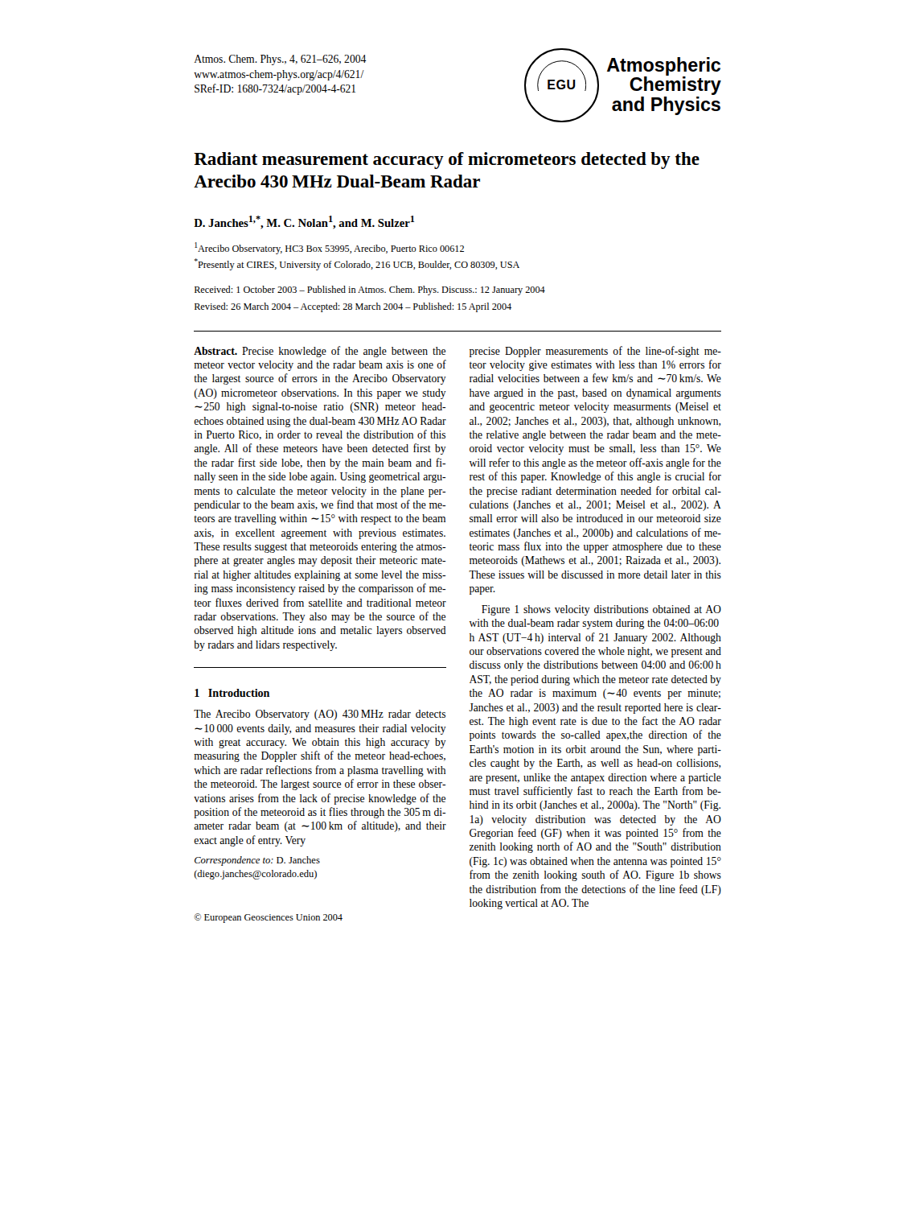Atmos. Chem. Phys., 4, 621–626, 2004
www.atmos-chem-phys.org/acp/4/621/
SRef-ID: 1680-7324/acp/2004-4-621
EGU
Atmospheric
Chemistry
and Physics
Radiant measurement accuracy of micrometeors detected by the Arecibo 430 MHz Dual-Beam Radar
D. Janches1,*, M. C. Nolan1, and M. Sulzer1
1Arecibo Observatory, HC3 Box 53995, Arecibo, Puerto Rico 00612
*Presently at CIRES, University of Colorado, 216 UCB, Boulder, CO 80309, USA
Received: 1 October 2003 – Published in Atmos. Chem. Phys. Discuss.: 12 January 2004
Revised: 26 March 2004 – Accepted: 28 March 2004 – Published: 15 April 2004
Abstract. Precise knowledge of the angle between the meteor vector velocity and the radar beam axis is one of the largest source of errors in the Arecibo Observatory (AO) micrometeor observations. In this paper we study ∼250 high signal-to-noise ratio (SNR) meteor head-echoes obtained using the dual-beam 430 MHz AO Radar in Puerto Rico, in order to reveal the distribution of this angle. All of these meteors have been detected first by the radar first side lobe, then by the main beam and finally seen in the side lobe again. Using geometrical arguments to calculate the meteor velocity in the plane perpendicular to the beam axis, we find that most of the meteors are travelling within ∼15° with respect to the beam axis, in excellent agreement with previous estimates. These results suggest that meteoroids entering the atmosphere at greater angles may deposit their meteoric material at higher altitudes explaining at some level the missing mass inconsistency raised by the comparisson of meteor fluxes derived from satellite and traditional meteor radar observations. They also may be the source of the observed high altitude ions and metalic layers observed by radars and lidars respectively.
1 Introduction
The Arecibo Observatory (AO) 430 MHz radar detects ∼10 000 events daily, and measures their radial velocity with great accuracy. We obtain this high accuracy by measuring the Doppler shift of the meteor head-echoes, which are radar reflections from a plasma travelling with the meteoroid. The largest source of error in these observations arises from the lack of precise knowledge of the position of the meteoroid as it flies through the 305 m diameter radar beam (at ∼100 km of altitude), and their exact angle of entry. Very
Correspondence to: D. Janches
(diego.janches@colorado.edu)
precise Doppler measurements of the line-of-sight meteor velocity give estimates with less than 1% errors for radial velocities between a few km/s and ∼70 km/s. We have argued in the past, based on dynamical arguments and geocentric meteor velocity measurments (Meisel et al., 2002; Janches et al., 2003), that, although unknown, the relative angle between the radar beam and the meteoroid vector velocity must be small, less than 15°. We will refer to this angle as the meteor off-axis angle for the rest of this paper. Knowledge of this angle is crucial for the precise radiant determination needed for orbital calculations (Janches et al., 2001; Meisel et al., 2002). A small error will also be introduced in our meteoroid size estimates (Janches et al., 2000b) and calculations of meteoric mass flux into the upper atmosphere due to these meteoroids (Mathews et al., 2001; Raizada et al., 2003). These issues will be discussed in more detail later in this paper.
Figure 1 shows velocity distributions obtained at AO with the dual-beam radar system during the 04:00–06:00 h AST (UT−4 h) interval of 21 January 2002. Although our observations covered the whole night, we present and discuss only the distributions between 04:00 and 06:00 h AST, the period during which the meteor rate detected by the AO radar is maximum (∼40 events per minute; Janches et al., 2003) and the result reported here is clearest. The high event rate is due to the fact the AO radar points towards the so-called apex,the direction of the Earth's motion in its orbit around the Sun, where particles caught by the Earth, as well as head-on collisions, are present, unlike the antapex direction where a particle must travel sufficiently fast to reach the Earth from behind in its orbit (Janches et al., 2000a). The "North" (Fig. 1a) velocity distribution was detected by the AO Gregorian feed (GF) when it was pointed 15° from the zenith looking north of AO and the "South" distribution (Fig. 1c) was obtained when the antenna was pointed 15° from the zenith looking south of AO. Figure 1b shows the distribution from the detections of the line feed (LF) looking vertical at AO. The
© European Geosciences Union 2004